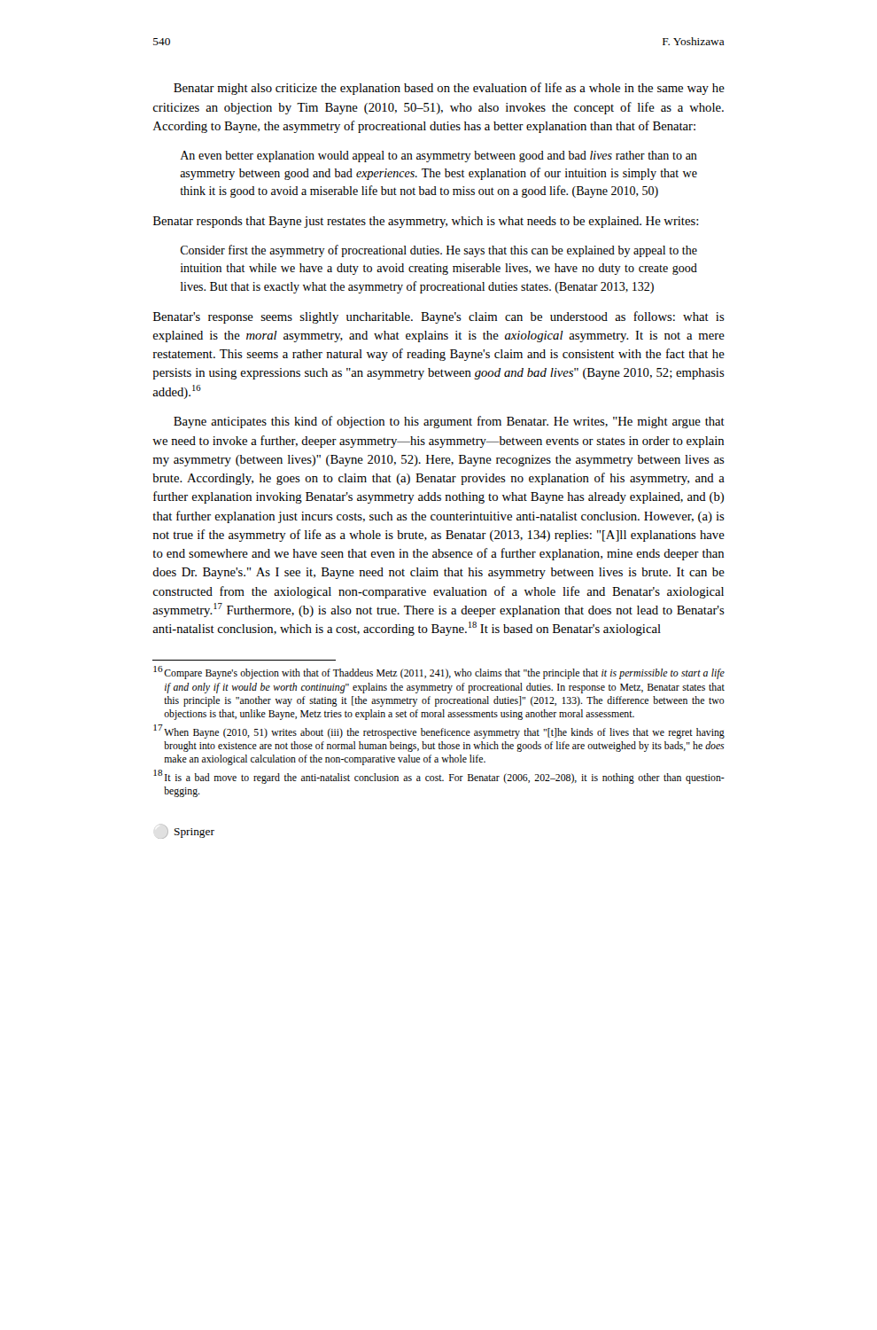540 F. Yoshizawa
Benatar might also criticize the explanation based on the evaluation of life as a whole in the same way he criticizes an objection by Tim Bayne (2010, 50–51), who also invokes the concept of life as a whole. According to Bayne, the asymmetry of procreational duties has a better explanation than that of Benatar:
An even better explanation would appeal to an asymmetry between good and bad lives rather than to an asymmetry between good and bad experiences. The best explanation of our intuition is simply that we think it is good to avoid a miserable life but not bad to miss out on a good life. (Bayne 2010, 50)
Benatar responds that Bayne just restates the asymmetry, which is what needs to be explained. He writes:
Consider first the asymmetry of procreational duties. He says that this can be explained by appeal to the intuition that while we have a duty to avoid creating miserable lives, we have no duty to create good lives. But that is exactly what the asymmetry of procreational duties states. (Benatar 2013, 132)
Benatar's response seems slightly uncharitable. Bayne's claim can be understood as follows: what is explained is the moral asymmetry, and what explains it is the axiological asymmetry. It is not a mere restatement. This seems a rather natural way of reading Bayne's claim and is consistent with the fact that he persists in using expressions such as "an asymmetry between good and bad lives" (Bayne 2010, 52; emphasis added).16
Bayne anticipates this kind of objection to his argument from Benatar. He writes, "He might argue that we need to invoke a further, deeper asymmetry—his asymmetry—between events or states in order to explain my asymmetry (between lives)" (Bayne 2010, 52). Here, Bayne recognizes the asymmetry between lives as brute. Accordingly, he goes on to claim that (a) Benatar provides no explanation of his asymmetry, and a further explanation invoking Benatar's asymmetry adds nothing to what Bayne has already explained, and (b) that further explanation just incurs costs, such as the counterintuitive anti-natalist conclusion. However, (a) is not true if the asymmetry of life as a whole is brute, as Benatar (2013, 134) replies: "[A]ll explanations have to end somewhere and we have seen that even in the absence of a further explanation, mine ends deeper than does Dr. Bayne's." As I see it, Bayne need not claim that his asymmetry between lives is brute. It can be constructed from the axiological non-comparative evaluation of a whole life and Benatar's axiological asymmetry.17 Furthermore, (b) is also not true. There is a deeper explanation that does not lead to Benatar's anti-natalist conclusion, which is a cost, according to Bayne.18 It is based on Benatar's axiological
16 Compare Bayne's objection with that of Thaddeus Metz (2011, 241), who claims that "the principle that it is permissible to start a life if and only if it would be worth continuing" explains the asymmetry of procreational duties. In response to Metz, Benatar states that this principle is "another way of stating it [the asymmetry of procreational duties]" (2012, 133). The difference between the two objections is that, unlike Bayne, Metz tries to explain a set of moral assessments using another moral assessment.
17 When Bayne (2010, 51) writes about (iii) the retrospective beneficence asymmetry that "[t]he kinds of lives that we regret having brought into existence are not those of normal human beings, but those in which the goods of life are outweighed by its bads," he does make an axiological calculation of the non-comparative value of a whole life.
18 It is a bad move to regard the anti-natalist conclusion as a cost. For Benatar (2006, 202–208), it is nothing other than question-begging.
⚪ Springer